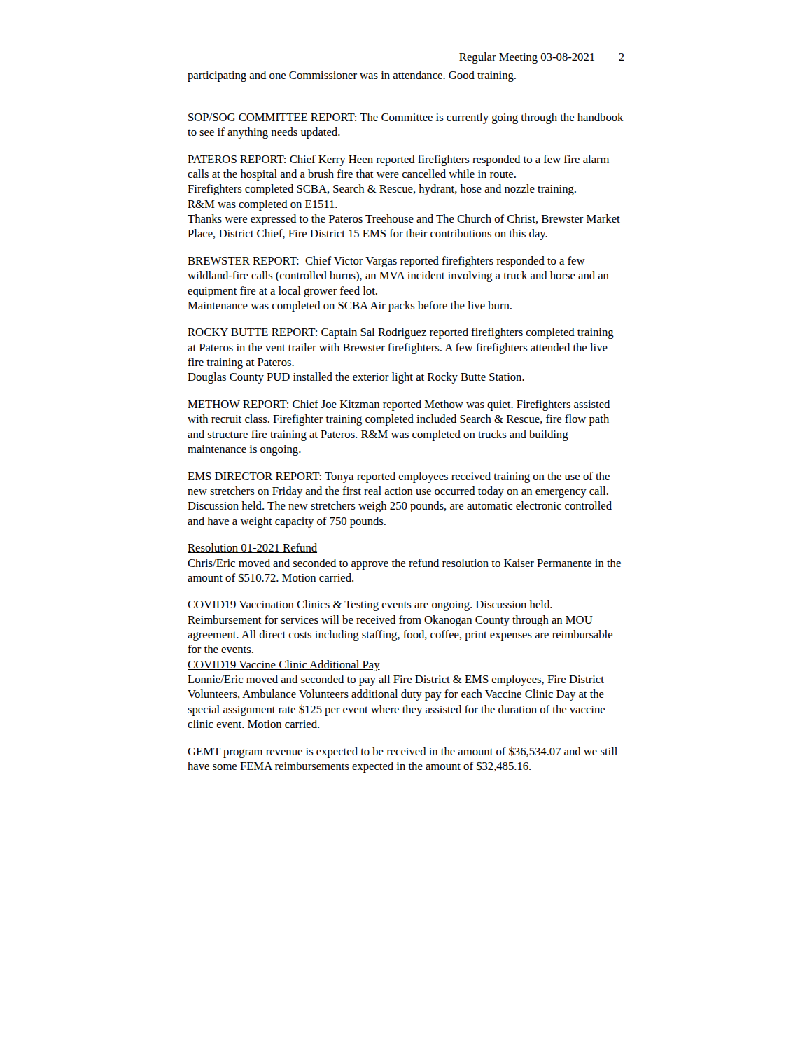Regular Meeting 03-08-20212
participating and one Commissioner was in attendance. Good training.
SOP/SOG COMMITTEE REPORT: The Committee is currently going through the handbook to see if anything needs updated.
PATEROS REPORT: Chief Kerry Heen reported firefighters responded to a few fire alarm calls at the hospital and a brush fire that were cancelled while in route.
Firefighters completed SCBA, Search & Rescue, hydrant, hose and nozzle training.
R&M was completed on E1511.
Thanks were expressed to the Pateros Treehouse and The Church of Christ, Brewster Market Place, District Chief, Fire District 15 EMS for their contributions on this day.
BREWSTER REPORT: Chief Victor Vargas reported firefighters responded to a few wildland-fire calls (controlled burns), an MVA incident involving a truck and horse and an equipment fire at a local grower feed lot.
Maintenance was completed on SCBA Air packs before the live burn.
ROCKY BUTTE REPORT: Captain Sal Rodriguez reported firefighters completed training at Pateros in the vent trailer with Brewster firefighters. A few firefighters attended the live fire training at Pateros.
Douglas County PUD installed the exterior light at Rocky Butte Station.
METHOW REPORT: Chief Joe Kitzman reported Methow was quiet. Firefighters assisted with recruit class. Firefighter training completed included Search & Rescue, fire flow path and structure fire training at Pateros. R&M was completed on trucks and building maintenance is ongoing.
EMS DIRECTOR REPORT: Tonya reported employees received training on the use of the new stretchers on Friday and the first real action use occurred today on an emergency call. Discussion held. The new stretchers weigh 250 pounds, are automatic electronic controlled and have a weight capacity of 750 pounds.
Resolution 01-2021 Refund
Chris/Eric moved and seconded to approve the refund resolution to Kaiser Permanente in the amount of $510.72. Motion carried.
COVID19 Vaccination Clinics & Testing events are ongoing. Discussion held. Reimbursement for services will be received from Okanogan County through an MOU agreement. All direct costs including staffing, food, coffee, print expenses are reimbursable for the events.
COVID19 Vaccine Clinic Additional Pay
Lonnie/Eric moved and seconded to pay all Fire District & EMS employees, Fire District Volunteers, Ambulance Volunteers additional duty pay for each Vaccine Clinic Day at the special assignment rate $125 per event where they assisted for the duration of the vaccine clinic event. Motion carried.
GEMT program revenue is expected to be received in the amount of $36,534.07 and we still have some FEMA reimbursements expected in the amount of $32,485.16.